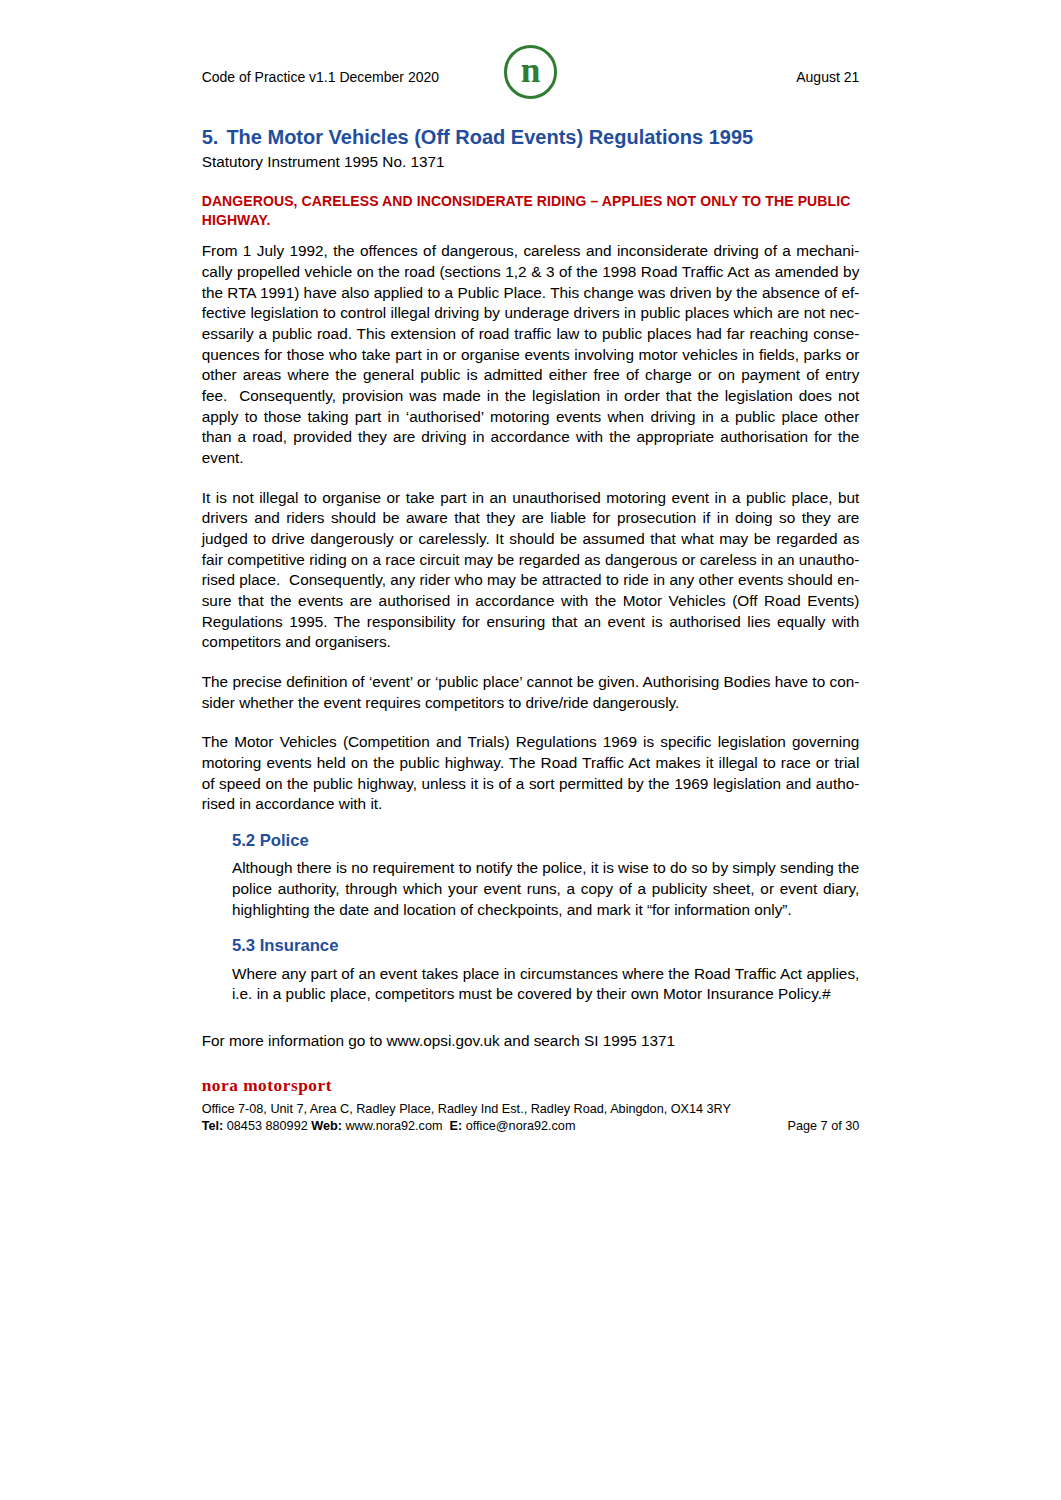n
Code of Practice v1.1 December 2020
August 21
5. The Motor Vehicles (Off Road Events) Regulations 1995
Statutory Instrument 1995 No. 1371
DANGEROUS, CARELESS AND INCONSIDERATE RIDING – APPLIES NOT ONLY TO THE PUBLIC HIGHWAY.
From 1 July 1992, the offences of dangerous, careless and inconsiderate driving of a mechanically propelled vehicle on the road (sections 1,2 & 3 of the 1998 Road Traffic Act as amended by the RTA 1991) have also applied to a Public Place. This change was driven by the absence of effective legislation to control illegal driving by underage drivers in public places which are not necessarily a public road. This extension of road traffic law to public places had far reaching consequences for those who take part in or organise events involving motor vehicles in fields, parks or other areas where the general public is admitted either free of charge or on payment of entry fee. Consequently, provision was made in the legislation in order that the legislation does not apply to those taking part in ‘authorised’ motoring events when driving in a public place other than a road, provided they are driving in accordance with the appropriate authorisation for the event.
It is not illegal to organise or take part in an unauthorised motoring event in a public place, but drivers and riders should be aware that they are liable for prosecution if in doing so they are judged to drive dangerously or carelessly. It should be assumed that what may be regarded as fair competitive riding on a race circuit may be regarded as dangerous or careless in an unauthorised place. Consequently, any rider who may be attracted to ride in any other events should ensure that the events are authorised in accordance with the Motor Vehicles (Off Road Events) Regulations 1995. The responsibility for ensuring that an event is authorised lies equally with competitors and organisers.
The precise definition of ‘event’ or ‘public place’ cannot be given. Authorising Bodies have to consider whether the event requires competitors to drive/ride dangerously.
The Motor Vehicles (Competition and Trials) Regulations 1969 is specific legislation governing motoring events held on the public highway. The Road Traffic Act makes it illegal to race or trial of speed on the public highway, unless it is of a sort permitted by the 1969 legislation and authorised in accordance with it.
5.2 Police
Although there is no requirement to notify the police, it is wise to do so by simply sending the police authority, through which your event runs, a copy of a publicity sheet, or event diary, highlighting the date and location of checkpoints, and mark it “for information only”.
5.3 Insurance
Where any part of an event takes place in circumstances where the Road Traffic Act applies, i.e. in a public place, competitors must be covered by their own Motor Insurance Policy.#
For more information go to www.opsi.gov.uk and search SI 1995 1371
nora motorsport
Office 7-08, Unit 7, Area C, Radley Place, Radley Ind Est., Radley Road, Abingdon, OX14 3RY
Tel: 08453 880992 Web: www.nora92.com E: office@nora92.com
Page 7 of 30